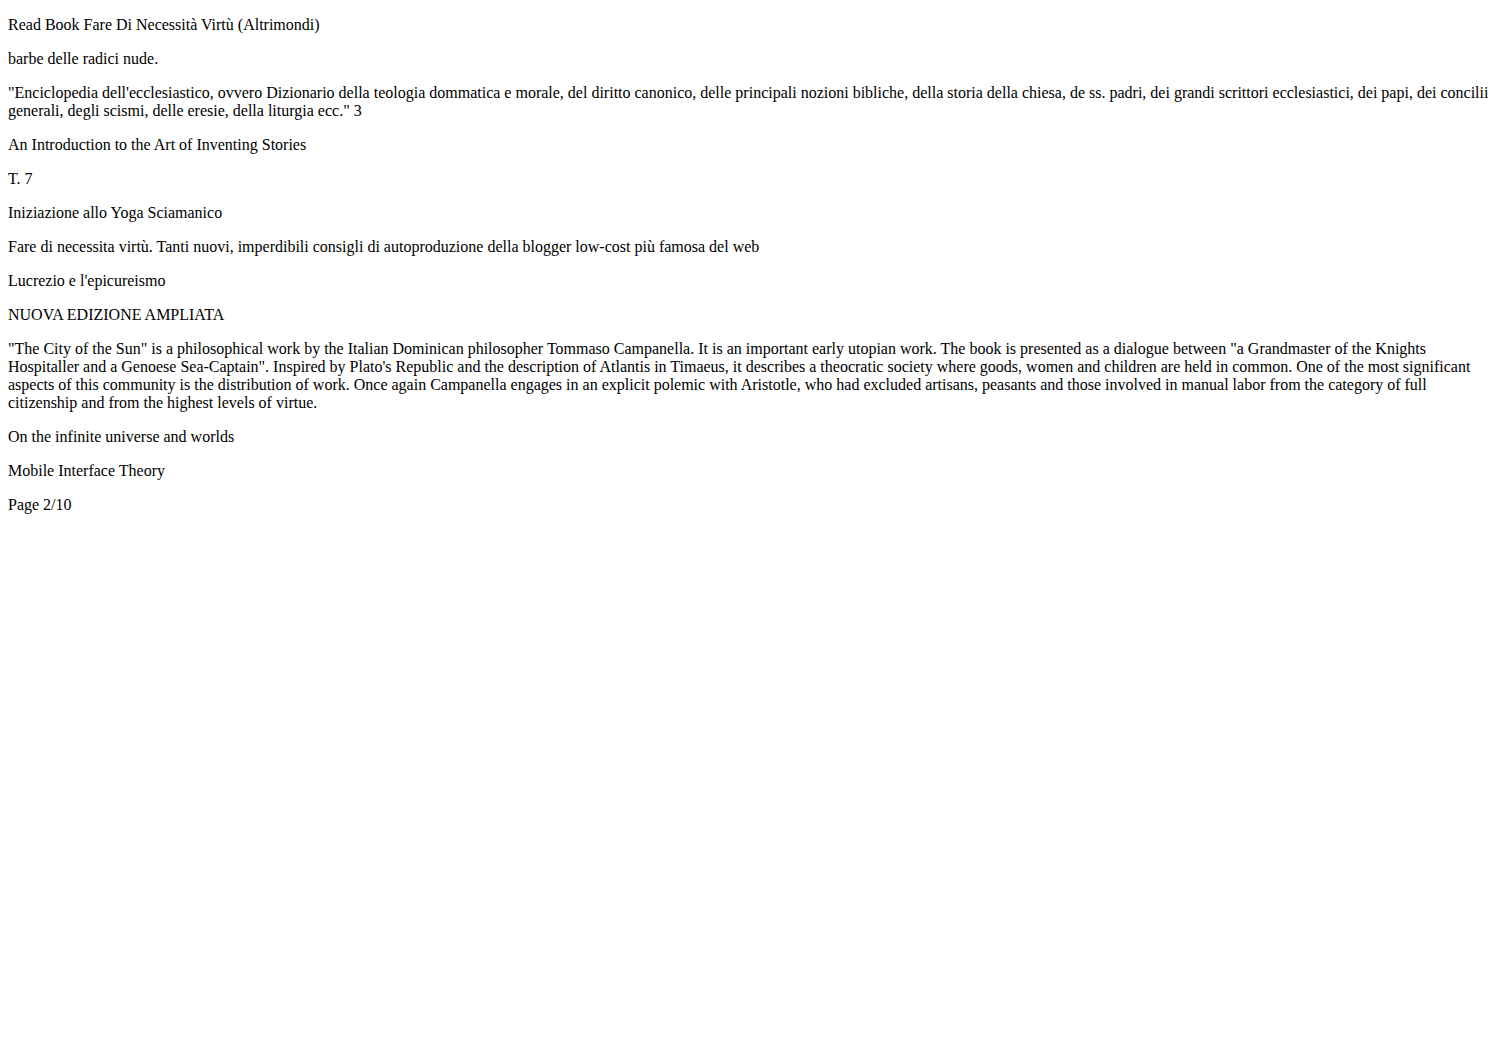Read Book Fare Di Necessità Virtù (Altrimondi)
barbe delle radici nude.
"Enciclopedia dell'ecclesiastico, ovvero Dizionario della teologia dommatica e morale, del diritto canonico, delle principali nozioni bibliche, della storia della chiesa, de ss. padri, dei grandi scrittori ecclesiastici, dei papi, dei concilii generali, degli scismi, delle eresie, della liturgia ecc." 3
An Introduction to the Art of Inventing Stories
T. 7
Iniziazione allo Yoga Sciamanico
Fare di necessita virtù. Tanti nuovi, imperdibili consigli di autoproduzione della blogger low-cost più famosa del web
Lucrezio e l'epicureismo
NUOVA EDIZIONE AMPLIATA
"The City of the Sun" is a philosophical work by the Italian Dominican philosopher Tommaso Campanella. It is an important early utopian work. The book is presented as a dialogue between "a Grandmaster of the Knights Hospitaller and a Genoese Sea-Captain". Inspired by Plato's Republic and the description of Atlantis in Timaeus, it describes a theocratic society where goods, women and children are held in common. One of the most significant aspects of this community is the distribution of work. Once again Campanella engages in an explicit polemic with Aristotle, who had excluded artisans, peasants and those involved in manual labor from the category of full citizenship and from the highest levels of virtue.
On the infinite universe and worlds
Mobile Interface Theory
Page 2/10